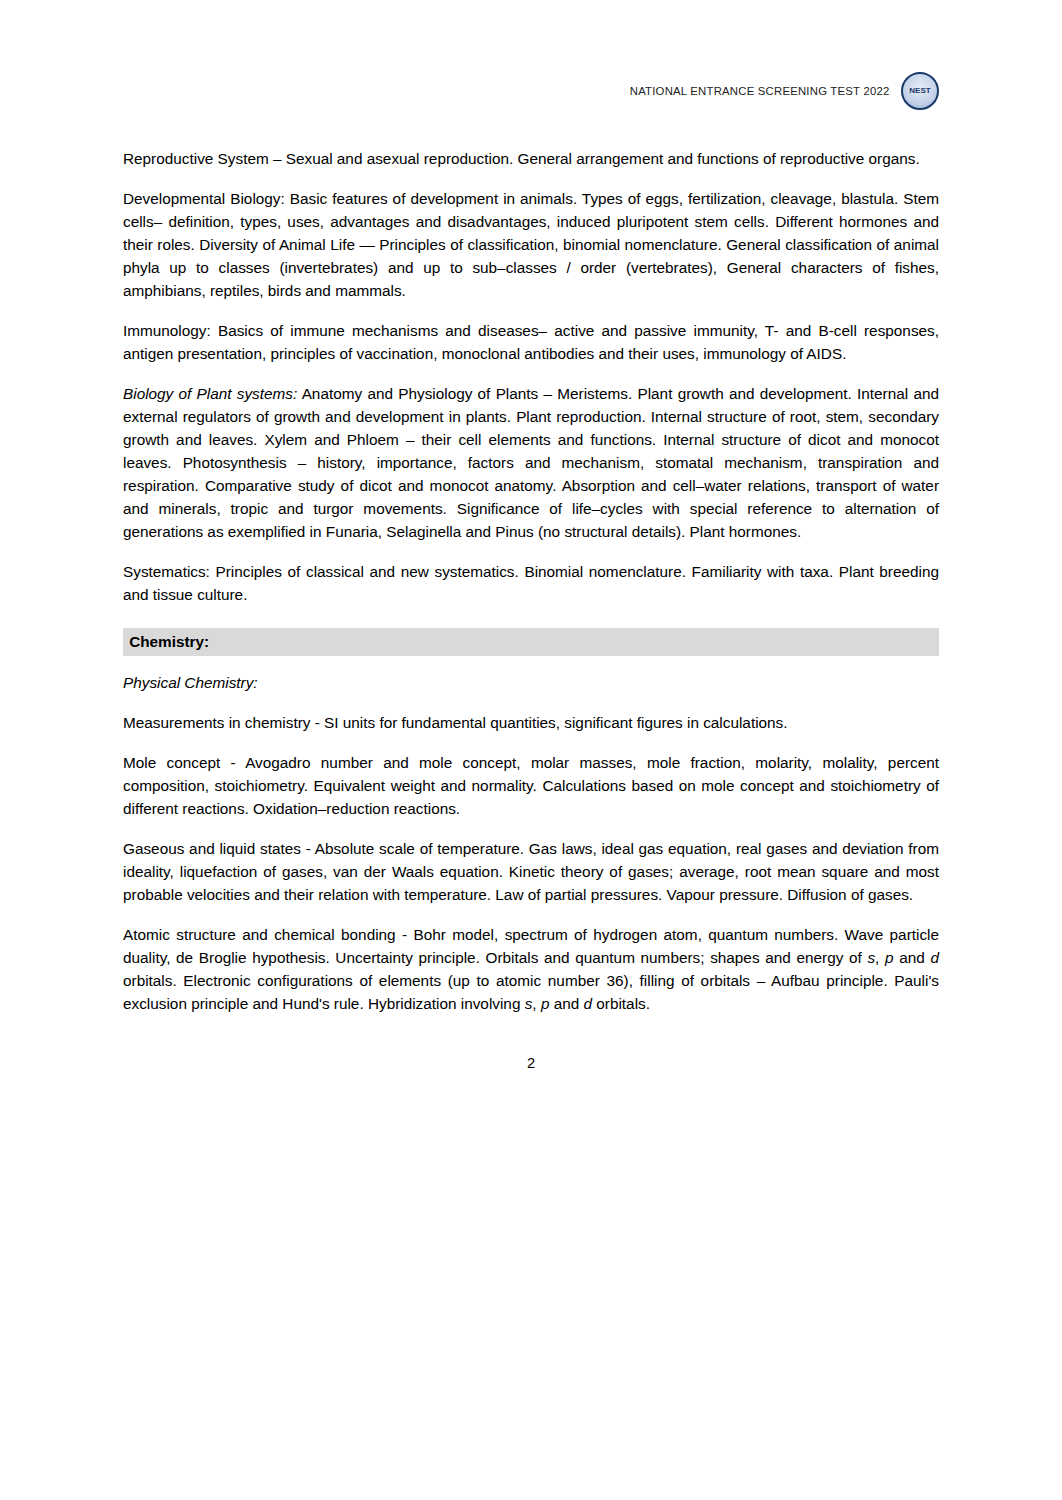National Entrance Screening Test 2022
NEST
Reproductive System – Sexual and asexual reproduction. General arrangement and functions of reproductive organs.
Developmental Biology: Basic features of development in animals. Types of eggs, fertilization, cleavage, blastula. Stem cells– definition, types, uses, advantages and disadvantages, induced pluripotent stem cells. Different hormones and their roles. Diversity of Animal Life — Principles of classification, binomial nomenclature. General classification of animal phyla up to classes (invertebrates) and up to sub–classes / order (vertebrates), General characters of fishes, amphibians, reptiles, birds and mammals.
Immunology: Basics of immune mechanisms and diseases– active and passive immunity, T- and B-cell responses, antigen presentation, principles of vaccination, monoclonal antibodies and their uses, immunology of AIDS.
Biology of Plant systems: Anatomy and Physiology of Plants – Meristems. Plant growth and development. Internal and external regulators of growth and development in plants. Plant reproduction. Internal structure of root, stem, secondary growth and leaves. Xylem and Phloem – their cell elements and functions. Internal structure of dicot and monocot leaves. Photosynthesis – history, importance, factors and mechanism, stomatal mechanism, transpiration and respiration. Comparative study of dicot and monocot anatomy. Absorption and cell–water relations, transport of water and minerals, tropic and turgor movements. Significance of life–cycles with special reference to alternation of generations as exemplified in Funaria, Selaginella and Pinus (no structural details). Plant hormones.
Systematics: Principles of classical and new systematics. Binomial nomenclature. Familiarity with taxa. Plant breeding and tissue culture.
Chemistry:
Physical Chemistry:
Measurements in chemistry - SI units for fundamental quantities, significant figures in calculations.
Mole concept - Avogadro number and mole concept, molar masses, mole fraction, molarity, molality, percent composition, stoichiometry. Equivalent weight and normality. Calculations based on mole concept and stoichiometry of different reactions. Oxidation–reduction reactions.
Gaseous and liquid states - Absolute scale of temperature. Gas laws, ideal gas equation, real gases and deviation from ideality, liquefaction of gases, van der Waals equation. Kinetic theory of gases; average, root mean square and most probable velocities and their relation with temperature. Law of partial pressures. Vapour pressure. Diffusion of gases.
Atomic structure and chemical bonding - Bohr model, spectrum of hydrogen atom, quantum numbers. Wave particle duality, de Broglie hypothesis. Uncertainty principle. Orbitals and quantum numbers; shapes and energy of s, p and d orbitals. Electronic configurations of elements (up to atomic number 36), filling of orbitals – Aufbau principle. Pauli's exclusion principle and Hund's rule. Hybridization involving s, p and d orbitals.
2